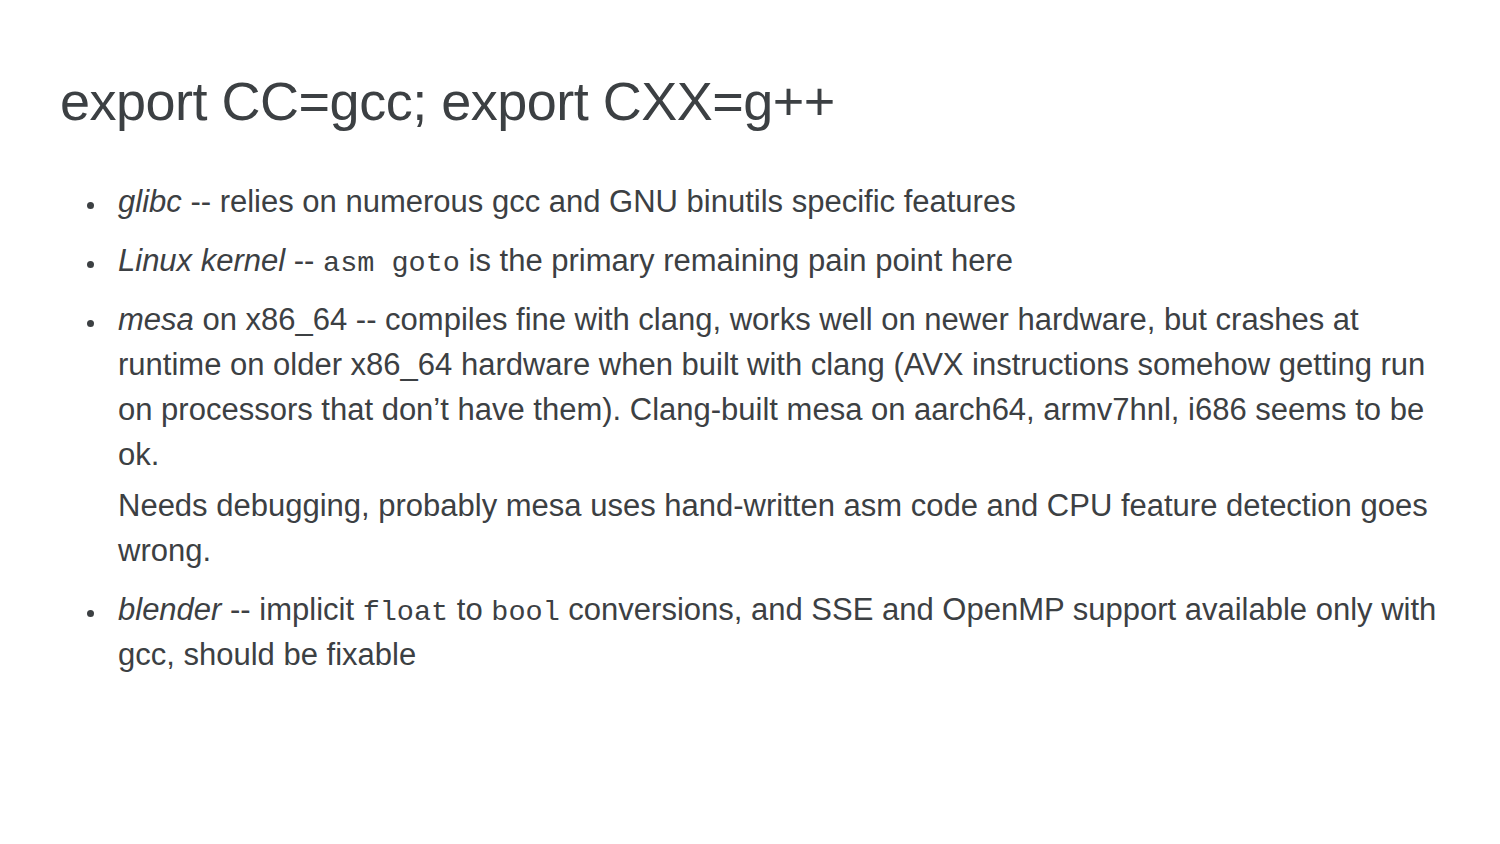export CC=gcc; export CXX=g++
glibc -- relies on numerous gcc and GNU binutils specific features
Linux kernel -- asm goto is the primary remaining pain point here
mesa on x86_64 -- compiles fine with clang, works well on newer hardware, but crashes at runtime on older x86_64 hardware when built with clang (AVX instructions somehow getting run on processors that don’t have them). Clang-built mesa on aarch64, armv7hnl, i686 seems to be ok. Needs debugging, probably mesa uses hand-written asm code and CPU feature detection goes wrong.
blender -- implicit float to bool conversions, and SSE and OpenMP support available only with gcc, should be fixable